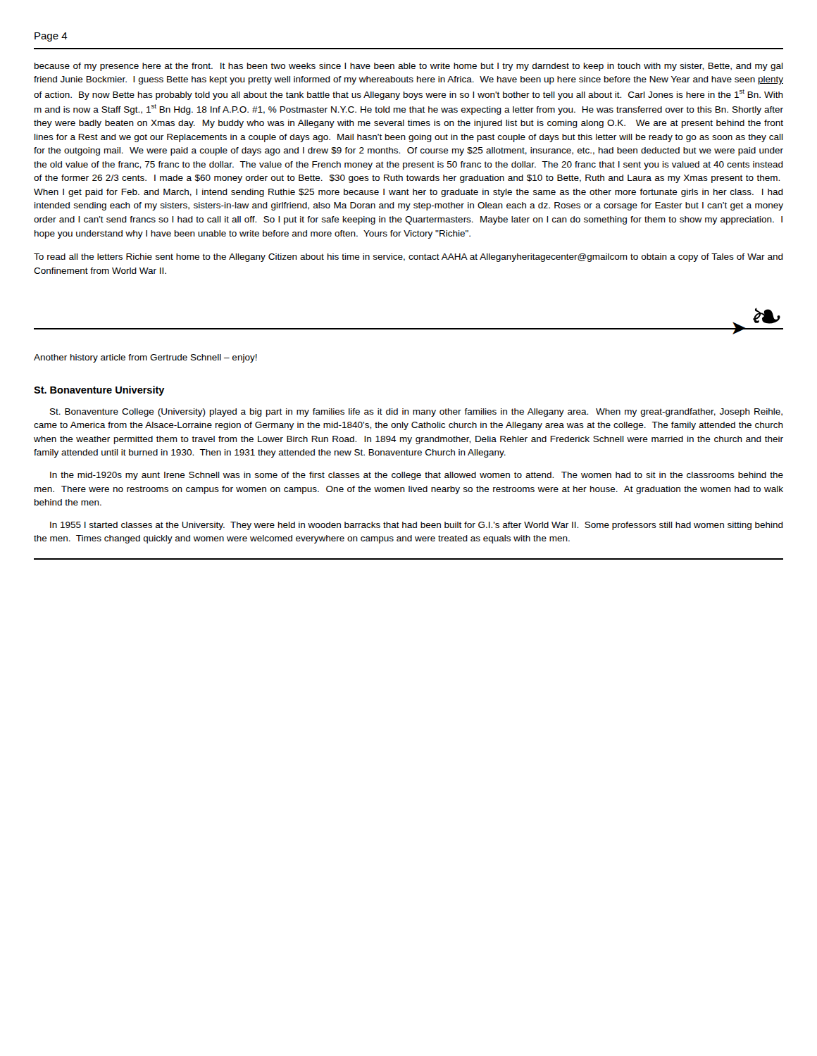Page 4
because of my presence here at the front. It has been two weeks since I have been able to write home but I try my darndest to keep in touch with my sister, Bette, and my gal friend Junie Bockmier. I guess Bette has kept you pretty well informed of my whereabouts here in Africa. We have been up here since before the New Year and have seen plenty of action. By now Bette has probably told you all about the tank battle that us Allegany boys were in so I won't bother to tell you all about it. Carl Jones is here in the 1st Bn. With m and is now a Staff Sgt., 1st Bn Hdg. 18 Inf A.P.O. #1, % Postmaster N.Y.C. He told me that he was expecting a letter from you. He was transferred over to this Bn. Shortly after they were badly beaten on Xmas day. My buddy who was in Allegany with me several times is on the injured list but is coming along O.K. We are at present behind the front lines for a Rest and we got our Replacements in a couple of days ago. Mail hasn't been going out in the past couple of days but this letter will be ready to go as soon as they call for the outgoing mail. We were paid a couple of days ago and I drew $9 for 2 months. Of course my $25 allotment, insurance, etc., had been deducted but we were paid under the old value of the franc, 75 franc to the dollar. The value of the French money at the present is 50 franc to the dollar. The 20 franc that I sent you is valued at 40 cents instead of the former 26 2/3 cents. I made a $60 money order out to Bette. $30 goes to Ruth towards her graduation and $10 to Bette, Ruth and Laura as my Xmas present to them. When I get paid for Feb. and March, I intend sending Ruthie $25 more because I want her to graduate in style the same as the other more fortunate girls in her class. I had intended sending each of my sisters, sisters-in-law and girlfriend, also Ma Doran and my step-mother in Olean each a dz. Roses or a corsage for Easter but I can't get a money order and I can't send francs so I had to call it all off. So I put it for safe keeping in the Quartermasters. Maybe later on I can do something for them to show my appreciation. I hope you understand why I have been unable to write before and more often. Yours for Victory "Richie".
To read all the letters Richie sent home to the Allegany Citizen about his time in service, contact AAHA at Alleganyheritagecenter@gmailcom to obtain a copy of Tales of War and Confinement from World War II.
➤
❧
Another history article from Gertrude Schnell – enjoy!
St. Bonaventure University
St. Bonaventure College (University) played a big part in my families life as it did in many other families in the Allegany area. When my great-grandfather, Joseph Reihle, came to America from the Alsace-Lorraine region of Germany in the mid-1840's, the only Catholic church in the Allegany area was at the college. The family attended the church when the weather permitted them to travel from the Lower Birch Run Road. In 1894 my grandmother, Delia Rehler and Frederick Schnell were married in the church and their family attended until it burned in 1930. Then in 1931 they attended the new St. Bonaventure Church in Allegany.
In the mid-1920s my aunt Irene Schnell was in some of the first classes at the college that allowed women to attend. The women had to sit in the classrooms behind the men. There were no restrooms on campus for women on campus. One of the women lived nearby so the restrooms were at her house. At graduation the women had to walk behind the men.
In 1955 I started classes at the University. They were held in wooden barracks that had been built for G.I.'s after World War II. Some professors still had women sitting behind the men. Times changed quickly and women were welcomed everywhere on campus and were treated as equals with the men.